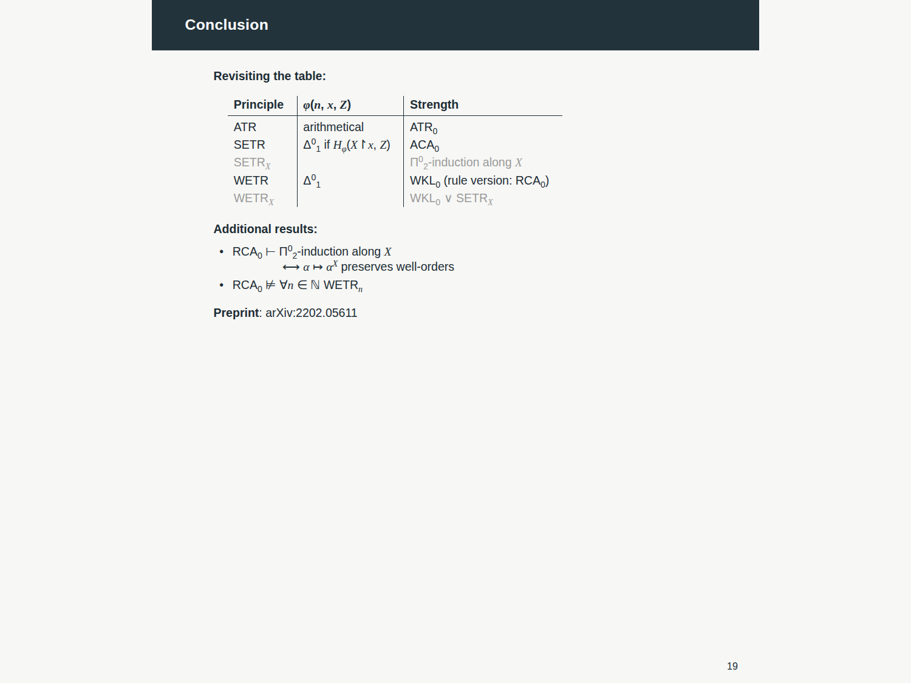Conclusion
Revisiting the table:
| Principle | φ ( n , x , Z ) | Strength |
| --- | --- | --- |
| ATR | arithmetical | ATR 0 |
| SETR | Δ 0 1 if H φ ( X ↾ x , Z ) | ACA 0 |
| SETR X | | Π 0 2 -induction along X |
| WETR | Δ 0 1 | WKL 0 (rule version: RCA 0 ) |
| WETR X | | WKL 0 ∨ SETR X |
Additional results:
RCA0 ⊢ Π02-induction along X ⟷ α ↦ αX preserves well-orders
RCA0 ⊭ ∀n ∈ ℕ WETRn
Preprint: arXiv:2202.05611
19